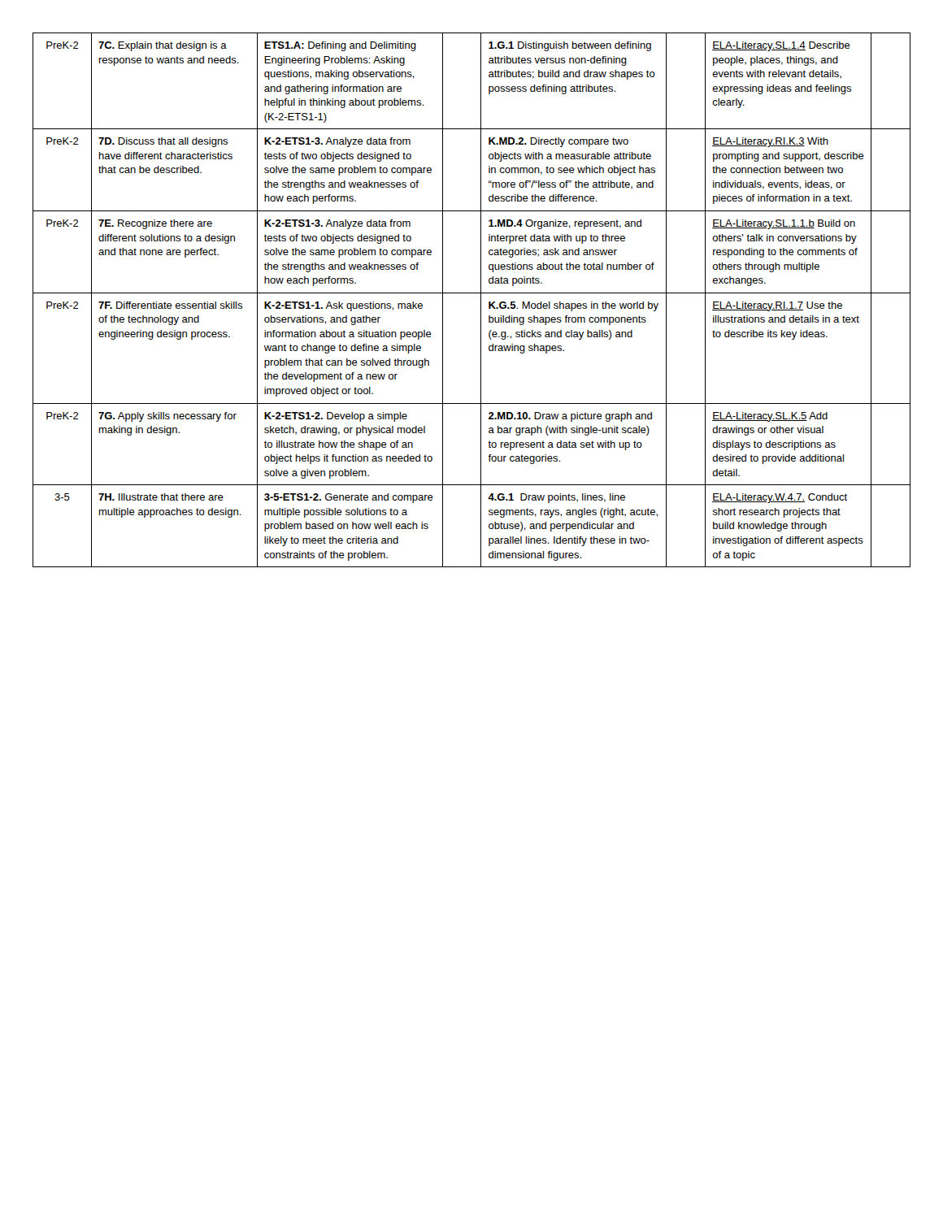| PreK-2 | 7C. Explain that design is a response to wants and needs. | ETS1.A: Defining and Delimiting Engineering Problems: Asking questions, making observations, and gathering information are helpful in thinking about problems. (K-2-ETS1-1) | | 1.G.1 Distinguish between defining attributes versus non-defining attributes; build and draw shapes to possess defining attributes. | | ELA-Literacy.SL.1.4 Describe people, places, things, and events with relevant details, expressing ideas and feelings clearly. | |
| PreK-2 | 7D. Discuss that all designs have different characteristics that can be described. | K-2-ETS1-3. Analyze data from tests of two objects designed to solve the same problem to compare the strengths and weaknesses of how each performs. | | K.MD.2. Directly compare two objects with a measurable attribute in common, to see which object has “more of”/“less of” the attribute, and describe the difference. | | ELA-Literacy.RI.K.3 With prompting and support, describe the connection between two individuals, events, ideas, or pieces of information in a text. | |
| PreK-2 | 7E. Recognize there are different solutions to a design and that none are perfect. | K-2-ETS1-3. Analyze data from tests of two objects designed to solve the same problem to compare the strengths and weaknesses of how each performs. | | 1.MD.4 Organize, represent, and interpret data with up to three categories; ask and answer questions about the total number of data points. | | ELA-Literacy.SL.1.1.b Build on others' talk in conversations by responding to the comments of others through multiple exchanges. | |
| PreK-2 | 7F. Differentiate essential skills of the technology and engineering design process. | K-2-ETS1-1. Ask questions, make observations, and gather information about a situation people want to change to define a simple problem that can be solved through the development of a new or improved object or tool. | | K.G.5 . Model shapes in the world by building shapes from components (e.g., sticks and clay balls) and drawing shapes. | | ELA-Literacy.RI.1.7 Use the illustrations and details in a text to describe its key ideas. | |
| PreK-2 | 7G. Apply skills necessary for making in design. | K-2-ETS1-2. Develop a simple sketch, drawing, or physical model to illustrate how the shape of an object helps it function as needed to solve a given problem. | | 2.MD.10. Draw a picture graph and a bar graph (with single-unit scale) to represent a data set with up to four categories. | | ELA-Literacy.SL.K.5 Add drawings or other visual displays to descriptions as desired to provide additional detail. | |
| 3-5 | 7H. Illustrate that there are multiple approaches to design. | 3-5-ETS1-2. Generate and compare multiple possible solutions to a problem based on how well each is likely to meet the criteria and constraints of the problem. | | 4.G.1 Draw points, lines, line segments, rays, angles (right, acute, obtuse), and perpendicular and parallel lines. Identify these in two-dimensional figures. | | ELA-Literacy.W.4.7. Conduct short research projects that build knowledge through investigation of different aspects of a topic | |